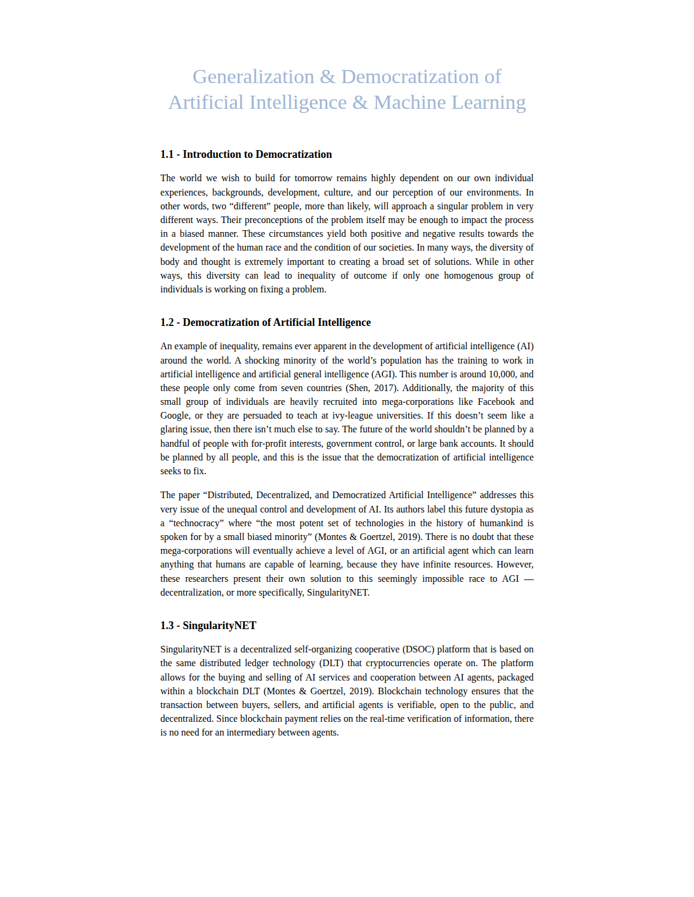Generalization & Democratization of
Artificial Intelligence & Machine Learning
1.1 - Introduction to Democratization
The world we wish to build for tomorrow remains highly dependent on our own individual experiences, backgrounds, development, culture, and our perception of our environments. In other words, two “different” people, more than likely, will approach a singular problem in very different ways. Their preconceptions of the problem itself may be enough to impact the process in a biased manner. These circumstances yield both positive and negative results towards the development of the human race and the condition of our societies. In many ways, the diversity of body and thought is extremely important to creating a broad set of solutions. While in other ways, this diversity can lead to inequality of outcome if only one homogenous group of individuals is working on fixing a problem.
1.2 - Democratization of Artificial Intelligence
An example of inequality, remains ever apparent in the development of artificial intelligence (AI) around the world. A shocking minority of the world’s population has the training to work in artificial intelligence and artificial general intelligence (AGI). This number is around 10,000, and these people only come from seven countries (Shen, 2017). Additionally, the majority of this small group of individuals are heavily recruited into mega-corporations like Facebook and Google, or they are persuaded to teach at ivy-league universities. If this doesn’t seem like a glaring issue, then there isn’t much else to say. The future of the world shouldn’t be planned by a handful of people with for-profit interests, government control, or large bank accounts. It should be planned by all people, and this is the issue that the democratization of artificial intelligence seeks to fix.
The paper “Distributed, Decentralized, and Democratized Artificial Intelligence” addresses this very issue of the unequal control and development of AI. Its authors label this future dystopia as a “technocracy” where “the most potent set of technologies in the history of humankind is spoken for by a small biased minority” (Montes & Goertzel, 2019). There is no doubt that these mega-corporations will eventually achieve a level of AGI, or an artificial agent which can learn anything that humans are capable of learning, because they have infinite resources. However, these researchers present their own solution to this seemingly impossible race to AGI — decentralization, or more specifically, SingularityNET.
1.3 - SingularityNET
SingularityNET is a decentralized self-organizing cooperative (DSOC) platform that is based on the same distributed ledger technology (DLT) that cryptocurrencies operate on. The platform allows for the buying and selling of AI services and cooperation between AI agents, packaged within a blockchain DLT (Montes & Goertzel, 2019). Blockchain technology ensures that the transaction between buyers, sellers, and artificial agents is verifiable, open to the public, and decentralized. Since blockchain payment relies on the real-time verification of information, there is no need for an intermediary between agents.